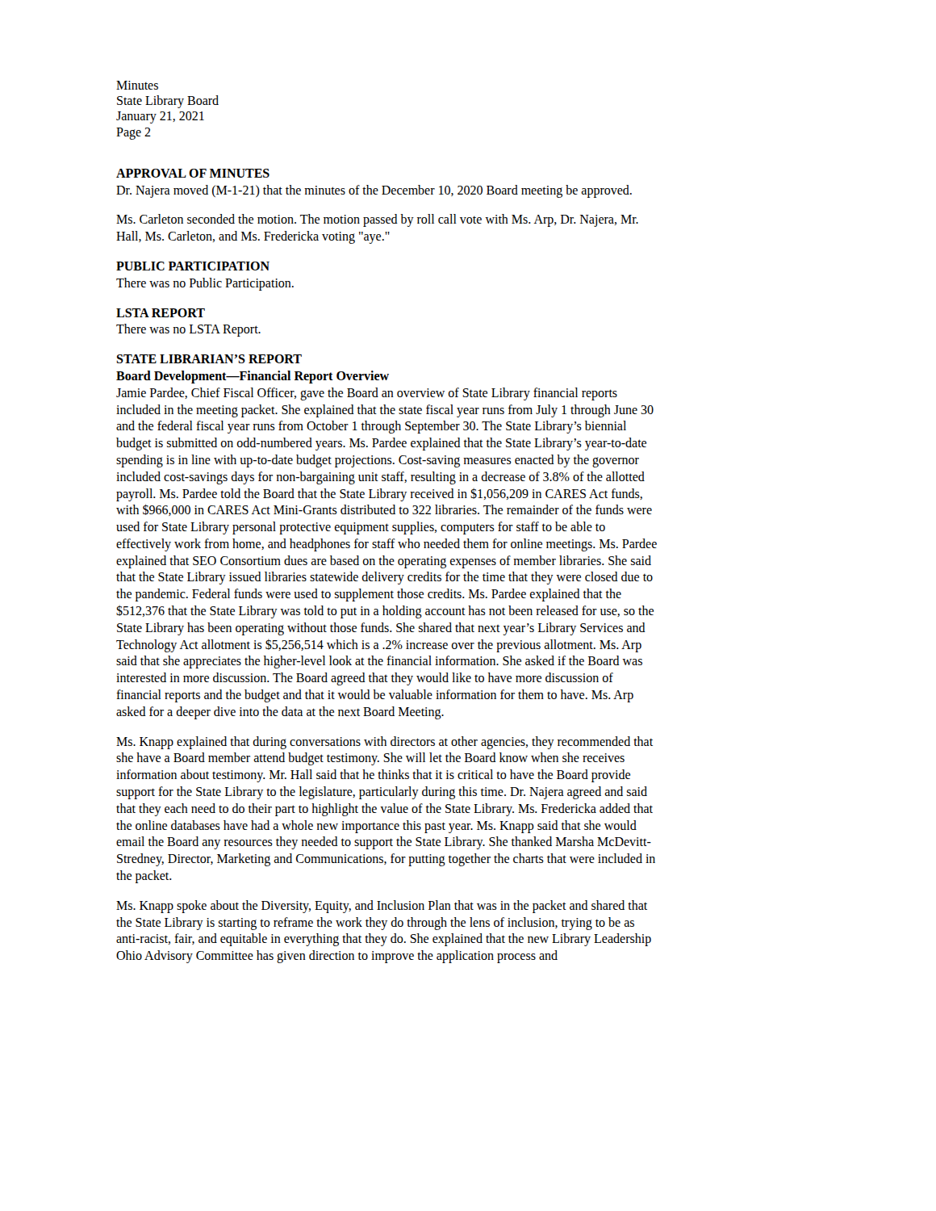Minutes
State Library Board
January 21, 2021
Page 2
Approval of Minutes
Dr. Najera moved (M-1-21) that the minutes of the December 10, 2020 Board meeting be approved.
Ms. Carleton seconded the motion. The motion passed by roll call vote with Ms. Arp, Dr. Najera, Mr. Hall, Ms. Carleton, and Ms. Fredericka voting "aye."
Public Participation
There was no Public Participation.
LSTA Report
There was no LSTA Report.
State Librarian’s Report
Board Development—Financial Report Overview
Jamie Pardee, Chief Fiscal Officer, gave the Board an overview of State Library financial reports included in the meeting packet. She explained that the state fiscal year runs from July 1 through June 30 and the federal fiscal year runs from October 1 through September 30. The State Library’s biennial budget is submitted on odd-numbered years. Ms. Pardee explained that the State Library’s year-to-date spending is in line with up-to-date budget projections. Cost-saving measures enacted by the governor included cost-savings days for non-bargaining unit staff, resulting in a decrease of 3.8% of the allotted payroll. Ms. Pardee told the Board that the State Library received in $1,056,209 in CARES Act funds, with $966,000 in CARES Act Mini-Grants distributed to 322 libraries. The remainder of the funds were used for State Library personal protective equipment supplies, computers for staff to be able to effectively work from home, and headphones for staff who needed them for online meetings. Ms. Pardee explained that SEO Consortium dues are based on the operating expenses of member libraries. She said that the State Library issued libraries statewide delivery credits for the time that they were closed due to the pandemic. Federal funds were used to supplement those credits. Ms. Pardee explained that the $512,376 that the State Library was told to put in a holding account has not been released for use, so the State Library has been operating without those funds. She shared that next year’s Library Services and Technology Act allotment is $5,256,514 which is a .2% increase over the previous allotment. Ms. Arp said that she appreciates the higher-level look at the financial information. She asked if the Board was interested in more discussion. The Board agreed that they would like to have more discussion of financial reports and the budget and that it would be valuable information for them to have. Ms. Arp asked for a deeper dive into the data at the next Board Meeting.
Ms. Knapp explained that during conversations with directors at other agencies, they recommended that she have a Board member attend budget testimony. She will let the Board know when she receives information about testimony. Mr. Hall said that he thinks that it is critical to have the Board provide support for the State Library to the legislature, particularly during this time. Dr. Najera agreed and said that they each need to do their part to highlight the value of the State Library. Ms. Fredericka added that the online databases have had a whole new importance this past year. Ms. Knapp said that she would email the Board any resources they needed to support the State Library. She thanked Marsha McDevitt-Stredney, Director, Marketing and Communications, for putting together the charts that were included in the packet.
Ms. Knapp spoke about the Diversity, Equity, and Inclusion Plan that was in the packet and shared that the State Library is starting to reframe the work they do through the lens of inclusion, trying to be as anti-racist, fair, and equitable in everything that they do. She explained that the new Library Leadership Ohio Advisory Committee has given direction to improve the application process and